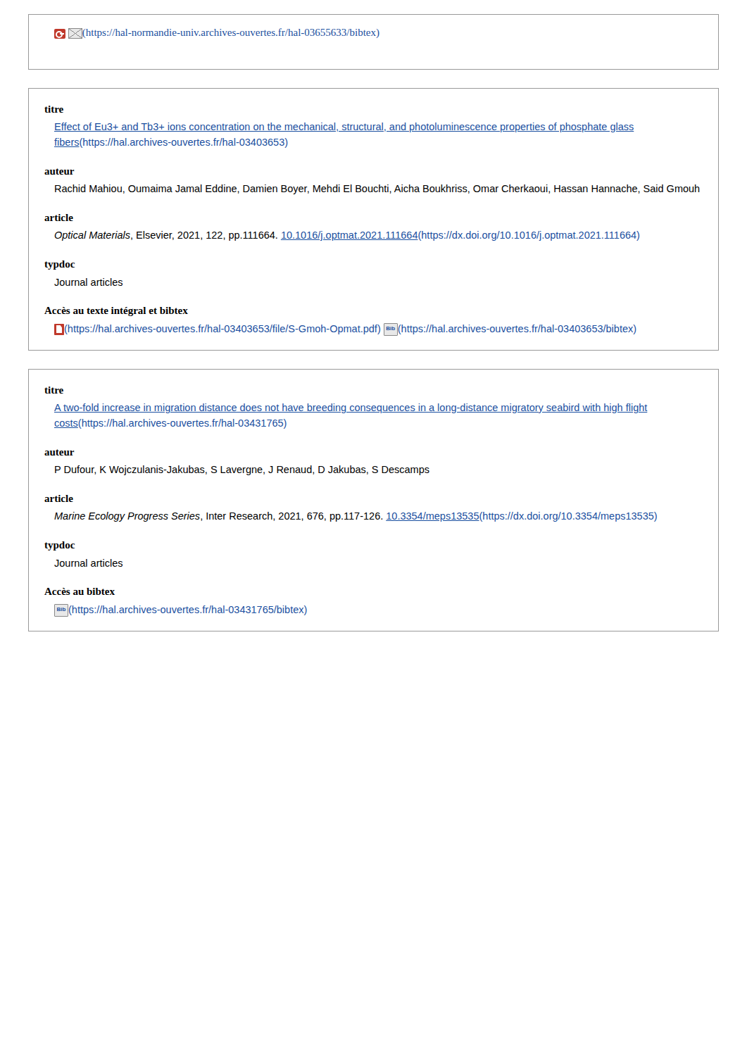(https://hal-normandie-univ.archives-ouvertes.fr/hal-03655633/bibtex)
titre
Effect of Eu3+ and Tb3+ ions concentration on the mechanical, structural, and photoluminescence properties of phosphate glass fibers(https://hal.archives-ouvertes.fr/hal-03403653)
auteur
Rachid Mahiou, Oumaima Jamal Eddine, Damien Boyer, Mehdi El Bouchti, Aicha Boukhriss, Omar Cherkaoui, Hassan Hannache, Said Gmouh
article
Optical Materials, Elsevier, 2021, 122, pp.111664. 10.1016/j.optmat.2021.111664(https://dx.doi.org/10.1016/j.optmat.2021.111664)
typdoc
Journal articles
Accès au texte intégral et bibtex
(https://hal.archives-ouvertes.fr/hal-03403653/file/S-Gmoh-Opmat.pdf) Bib(https://hal.archives-ouvertes.fr/hal-03403653/bibtex)
titre
A two-fold increase in migration distance does not have breeding consequences in a long-distance migratory seabird with high flight costs(https://hal.archives-ouvertes.fr/hal-03431765)
auteur
P Dufour, K Wojczulanis-Jakubas, S Lavergne, J Renaud, D Jakubas, S Descamps
article
Marine Ecology Progress Series, Inter Research, 2021, 676, pp.117-126. 10.3354/meps13535(https://dx.doi.org/10.3354/meps13535)
typdoc
Journal articles
Accès au bibtex
Bib(https://hal.archives-ouvertes.fr/hal-03431765/bibtex)